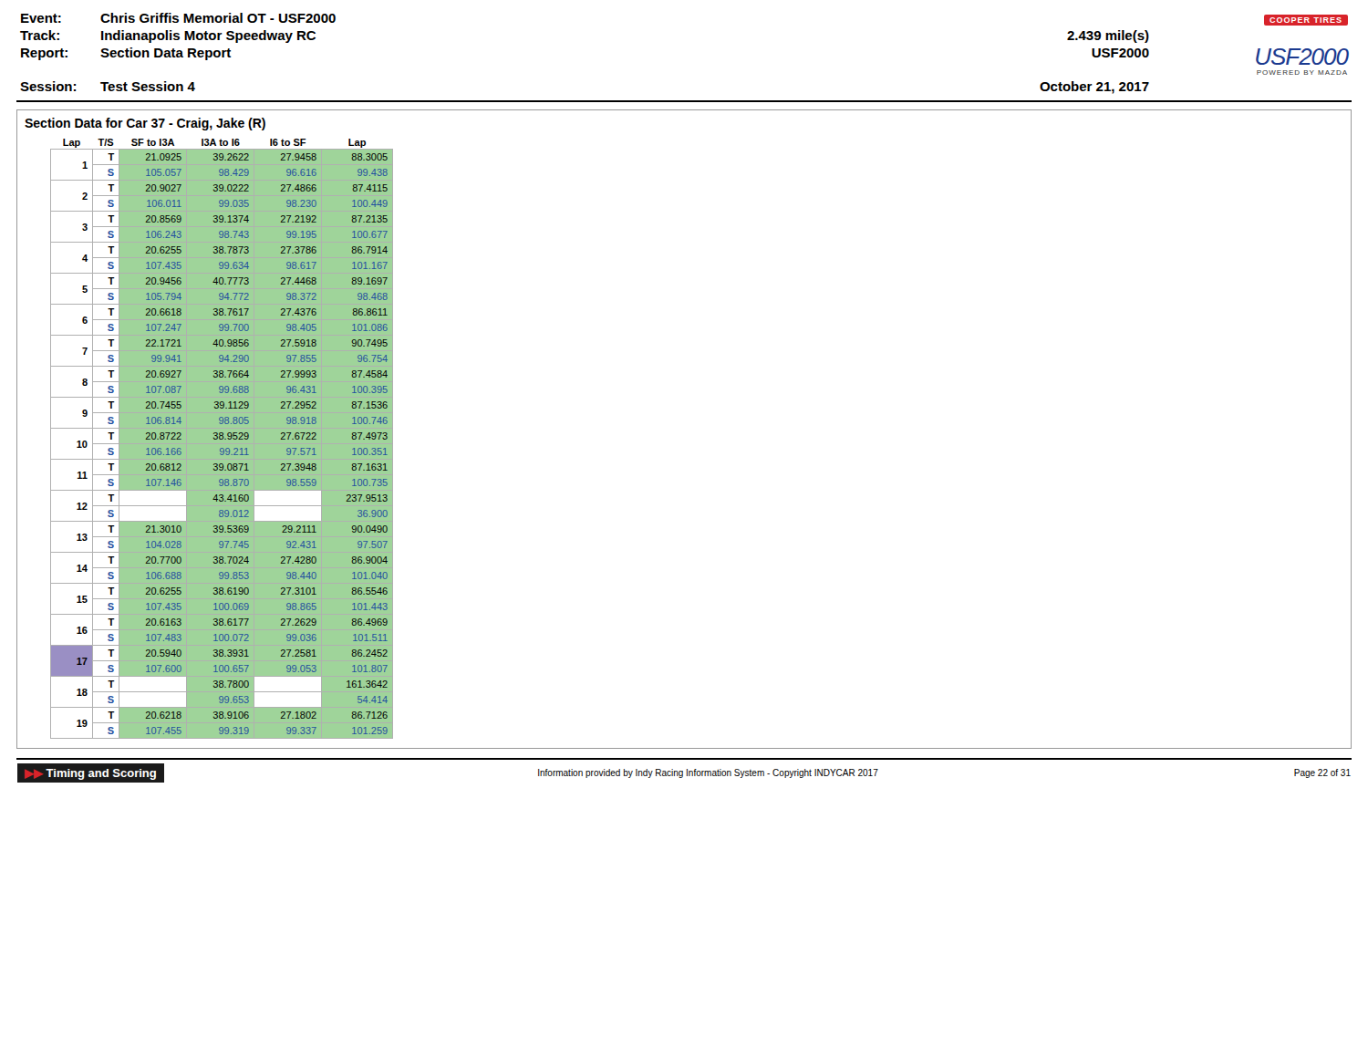| Event: | Chris Griffis Memorial OT - USF2000 | | COOPER TIRES |
| Track: | Indianapolis Motor Speedway RC | 2.439 mile(s) |
| Report: | Section Data Report | USF2000 | USF2000 POWERED BY MAZDA |
| Session: | Test Session 4 | October 21, 2017 | |
Section Data for Car 37 - Craig, Jake (R)
| Lap | T/S | SF to I3A | I3A to I6 | I6 to SF | Lap |
| --- | --- | --- | --- | --- | --- |
| 1 | T | 21.0925 | 39.2622 | 27.9458 | 88.3005 |
| S | 105.057 | 98.429 | 96.616 | 99.438 |
| 2 | T | 20.9027 | 39.0222 | 27.4866 | 87.4115 |
| S | 106.011 | 99.035 | 98.230 | 100.449 |
| 3 | T | 20.8569 | 39.1374 | 27.2192 | 87.2135 |
| S | 106.243 | 98.743 | 99.195 | 100.677 |
| 4 | T | 20.6255 | 38.7873 | 27.3786 | 86.7914 |
| S | 107.435 | 99.634 | 98.617 | 101.167 |
| 5 | T | 20.9456 | 40.7773 | 27.4468 | 89.1697 |
| S | 105.794 | 94.772 | 98.372 | 98.468 |
| 6 | T | 20.6618 | 38.7617 | 27.4376 | 86.8611 |
| S | 107.247 | 99.700 | 98.405 | 101.086 |
| 7 | T | 22.1721 | 40.9856 | 27.5918 | 90.7495 |
| S | 99.941 | 94.290 | 97.855 | 96.754 |
| 8 | T | 20.6927 | 38.7664 | 27.9993 | 87.4584 |
| S | 107.087 | 99.688 | 96.431 | 100.395 |
| 9 | T | 20.7455 | 39.1129 | 27.2952 | 87.1536 |
| S | 106.814 | 98.805 | 98.918 | 100.746 |
| 10 | T | 20.8722 | 38.9529 | 27.6722 | 87.4973 |
| S | 106.166 | 99.211 | 97.571 | 100.351 |
| 11 | T | 20.6812 | 39.0871 | 27.3948 | 87.1631 |
| S | 107.146 | 98.870 | 98.559 | 100.735 |
| 12 | T | | 43.4160 | | 237.9513 |
| S | | 89.012 | | 36.900 |
| 13 | T | 21.3010 | 39.5369 | 29.2111 | 90.0490 |
| S | 104.028 | 97.745 | 92.431 | 97.507 |
| 14 | T | 20.7700 | 38.7024 | 27.4280 | 86.9004 |
| S | 106.688 | 99.853 | 98.440 | 101.040 |
| 15 | T | 20.6255 | 38.6190 | 27.3101 | 86.5546 |
| S | 107.435 | 100.069 | 98.865 | 101.443 |
| 16 | T | 20.6163 | 38.6177 | 27.2629 | 86.4969 |
| S | 107.483 | 100.072 | 99.036 | 101.511 |
| 17 | T | 20.5940 | 38.3931 | 27.2581 | 86.2452 |
| S | 107.600 | 100.657 | 99.053 | 101.807 |
| 18 | T | | 38.7800 | | 161.3642 |
| S | | 99.653 | | 54.414 |
| 19 | T | 20.6218 | 38.9106 | 27.1802 | 86.7126 |
| S | 107.455 | 99.319 | 99.337 | 101.259 |
| ▶▶ Timing and Scoring | Information provided by Indy Racing Information System - Copyright INDYCAR 2017 | Page 22 of 31 |